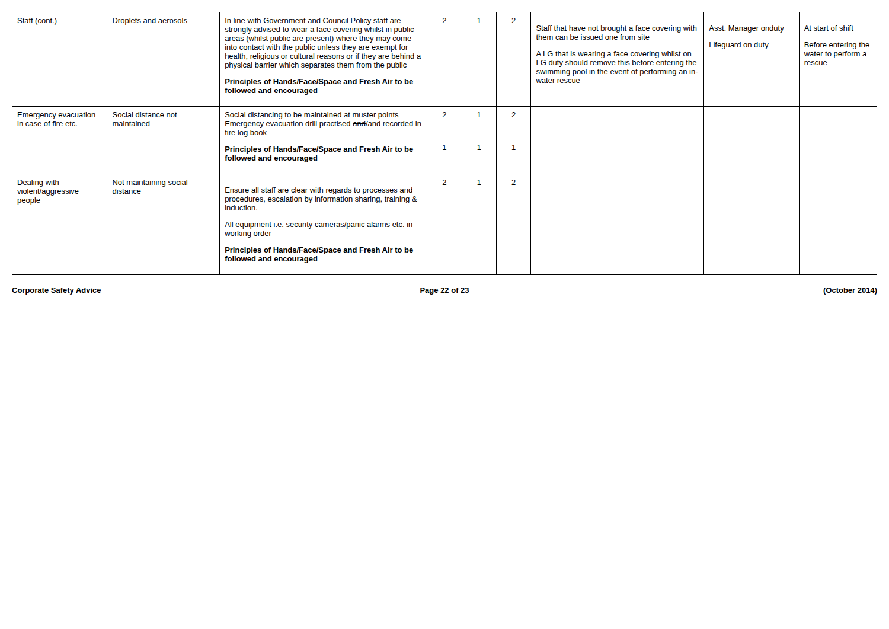| Staff (cont.) | Droplets and aerosols | In line with Government and Council Policy staff are strongly advised to wear a face covering whilst in public areas (whilst public are present) where they may come into contact with the public unless they are exempt for health, religious or cultural reasons or if they are behind a physical barrier which separates them from the public Principles of Hands/Face/Space and Fresh Air to be followed and encouraged | 2 | 1 | 2 | Staff that have not brought a face covering with them can be issued one from site A LG that is wearing a face covering whilst on LG duty should remove this before entering the swimming pool in the event of performing an in-water rescue | Asst. Manager onduty Lifeguard on duty | At start of shift Before entering the water to perform a rescue |
| Emergency evacuation in case of fire etc. | Social distance not maintained | Social distancing to be maintained at muster points Emergency evacuation drill practised and /and recorded in fire log book Principles of Hands/Face/Space and Fresh Air to be followed and encouraged | 2 1 | 1 1 | 2 1 | | | |
| Dealing with violent/aggressive people | Not maintaining social distance | Ensure all staff are clear with regards to processes and procedures, escalation by information sharing, training & induction. All equipment i.e. security cameras/panic alarms etc. in working order Principles of Hands/Face/Space and Fresh Air to be followed and encouraged | 2 | 1 | 2 | | | |
Corporate Safety Advice
Page 22 of 23
(October 2014)